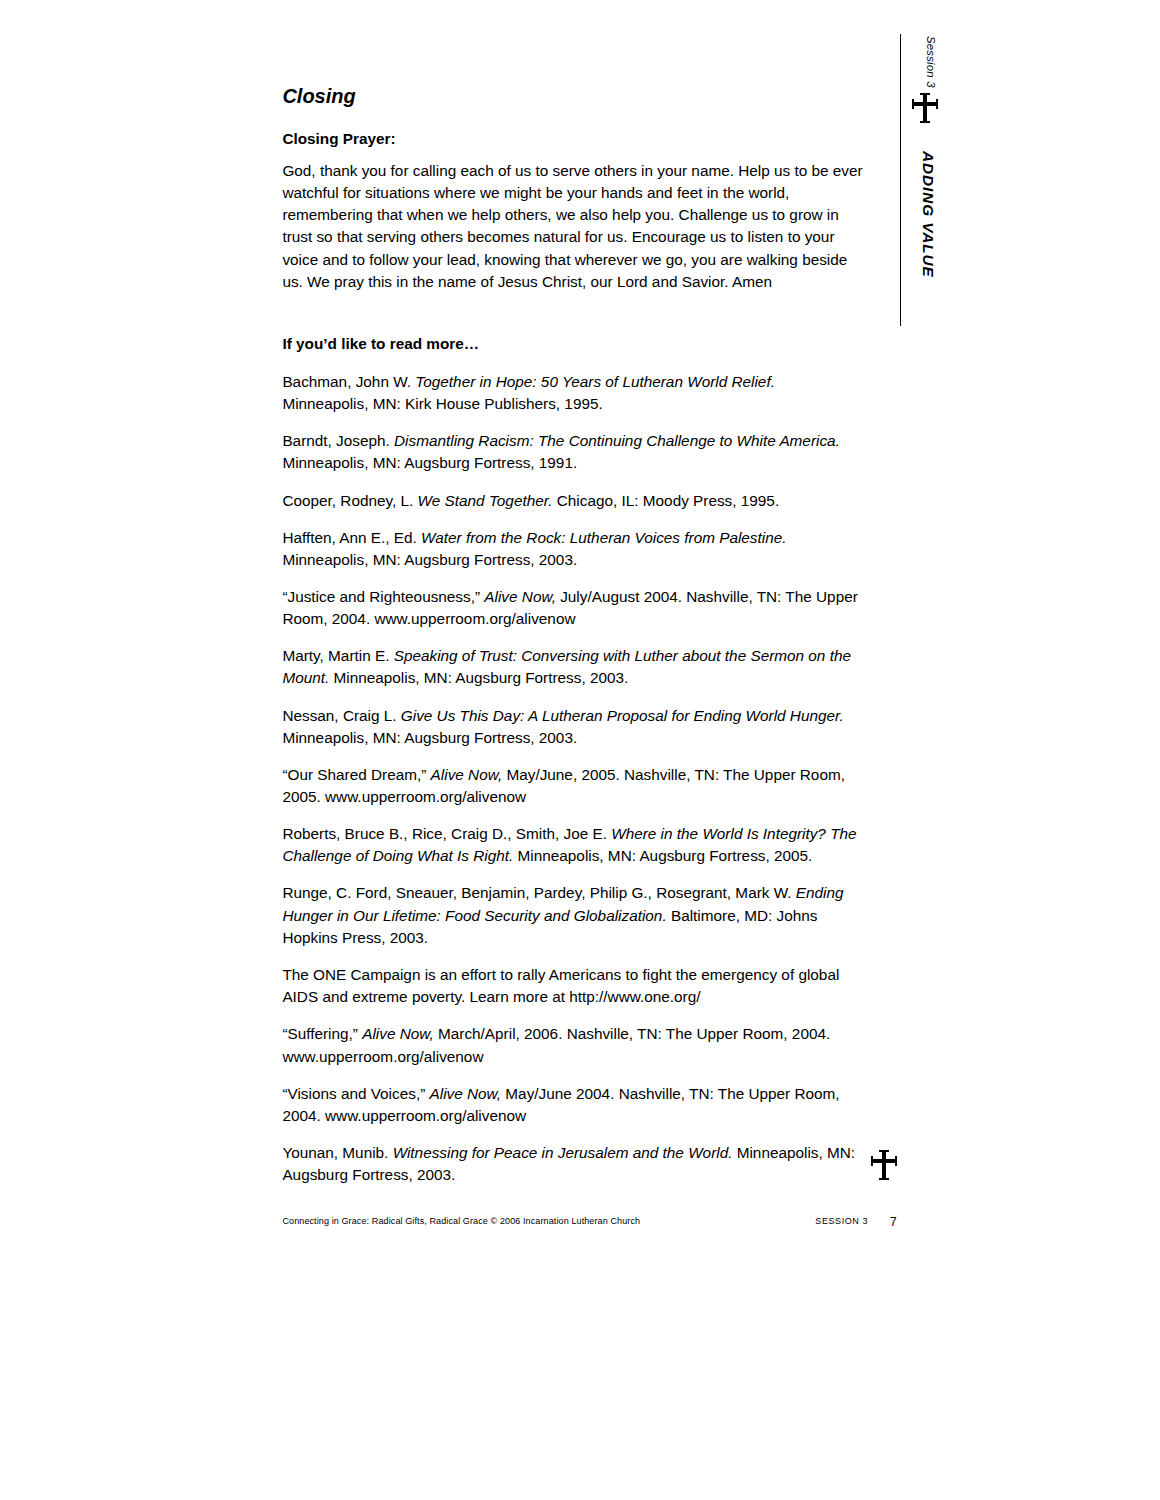Session 3 ADDING VALUE
Closing
Closing Prayer:
God, thank you for calling each of us to serve others in your name. Help us to be ever watchful for situations where we might be your hands and feet in the world, remembering that when we help others, we also help you. Challenge us to grow in trust so that serving others becomes natural for us. Encourage us to listen to your voice and to follow your lead, knowing that wherever we go, you are walking beside us. We pray this in the name of Jesus Christ, our Lord and Savior. Amen
If you’d like to read more…
Bachman, John W. Together in Hope: 50 Years of Lutheran World Relief. Minneapolis, MN: Kirk House Publishers, 1995.
Barndt, Joseph. Dismantling Racism: The Continuing Challenge to White America. Minneapolis, MN: Augsburg Fortress, 1991.
Cooper, Rodney, L. We Stand Together. Chicago, IL: Moody Press, 1995.
Hafften, Ann E., Ed. Water from the Rock: Lutheran Voices from Palestine. Minneapolis, MN: Augsburg Fortress, 2003.
“Justice and Righteousness,” Alive Now, July/August 2004. Nashville, TN: The Upper Room, 2004. www.upperroom.org/alivenow
Marty, Martin E. Speaking of Trust: Conversing with Luther about the Sermon on the Mount. Minneapolis, MN: Augsburg Fortress, 2003.
Nessan, Craig L. Give Us This Day: A Lutheran Proposal for Ending World Hunger. Minneapolis, MN: Augsburg Fortress, 2003.
“Our Shared Dream,” Alive Now, May/June, 2005. Nashville, TN: The Upper Room, 2005. www.upperroom.org/alivenow
Roberts, Bruce B., Rice, Craig D., Smith, Joe E. Where in the World Is Integrity? The Challenge of Doing What Is Right. Minneapolis, MN: Augsburg Fortress, 2005.
Runge, C. Ford, Sneauer, Benjamin, Pardey, Philip G., Rosegrant, Mark W. Ending Hunger in Our Lifetime: Food Security and Globalization. Baltimore, MD: Johns Hopkins Press, 2003.
The ONE Campaign is an effort to rally Americans to fight the emergency of global AIDS and extreme poverty. Learn more at http://www.one.org/
“Suffering,” Alive Now, March/April, 2006. Nashville, TN: The Upper Room, 2004. www.upperroom.org/alivenow
“Visions and Voices,” Alive Now, May/June 2004. Nashville, TN: The Upper Room, 2004. www.upperroom.org/alivenow
Younan, Munib. Witnessing for Peace in Jerusalem and the World. Minneapolis, MN: Augsburg Fortress, 2003.
Connecting in Grace: Radical Gifts, Radical Grace © 2006 Incarnation Lutheran Church SESSION 3 7